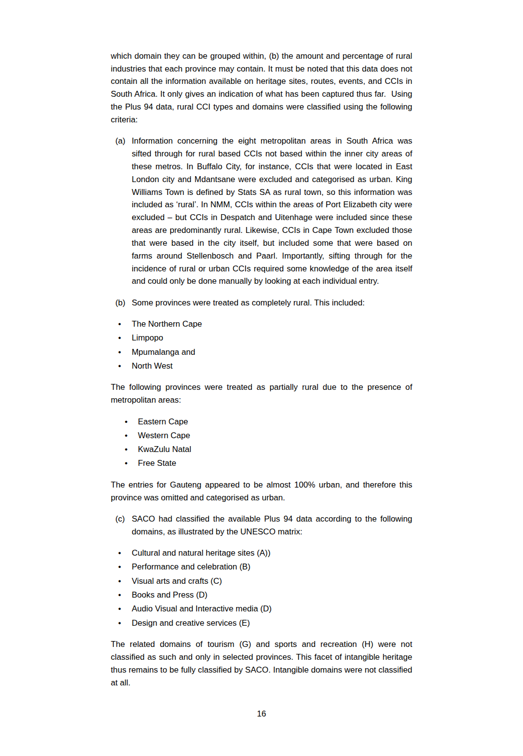which domain they can be grouped within, (b) the amount and percentage of rural industries that each province may contain. It must be noted that this data does not contain all the information available on heritage sites, routes, events, and CCIs in South Africa. It only gives an indication of what has been captured thus far. Using the Plus 94 data, rural CCI types and domains were classified using the following criteria:
(a) Information concerning the eight metropolitan areas in South Africa was sifted through for rural based CCIs not based within the inner city areas of these metros. In Buffalo City, for instance, CCIs that were located in East London city and Mdantsane were excluded and categorised as urban. King Williams Town is defined by Stats SA as rural town, so this information was included as ‘rural’. In NMM, CCIs within the areas of Port Elizabeth city were excluded – but CCIs in Despatch and Uitenhage were included since these areas are predominantly rural. Likewise, CCIs in Cape Town excluded those that were based in the city itself, but included some that were based on farms around Stellenbosch and Paarl. Importantly, sifting through for the incidence of rural or urban CCIs required some knowledge of the area itself and could only be done manually by looking at each individual entry.
(b) Some provinces were treated as completely rural. This included:
The Northern Cape
Limpopo
Mpumalanga and
North West
The following provinces were treated as partially rural due to the presence of metropolitan areas:
Eastern Cape
Western Cape
KwaZulu Natal
Free State
The entries for Gauteng appeared to be almost 100% urban, and therefore this province was omitted and categorised as urban.
(c) SACO had classified the available Plus 94 data according to the following domains, as illustrated by the UNESCO matrix:
Cultural and natural heritage sites (A))
Performance and celebration (B)
Visual arts and crafts (C)
Books and Press (D)
Audio Visual and Interactive media (D)
Design and creative services (E)
The related domains of tourism (G) and sports and recreation (H) were not classified as such and only in selected provinces. This facet of intangible heritage thus remains to be fully classified by SACO. Intangible domains were not classified at all.
16